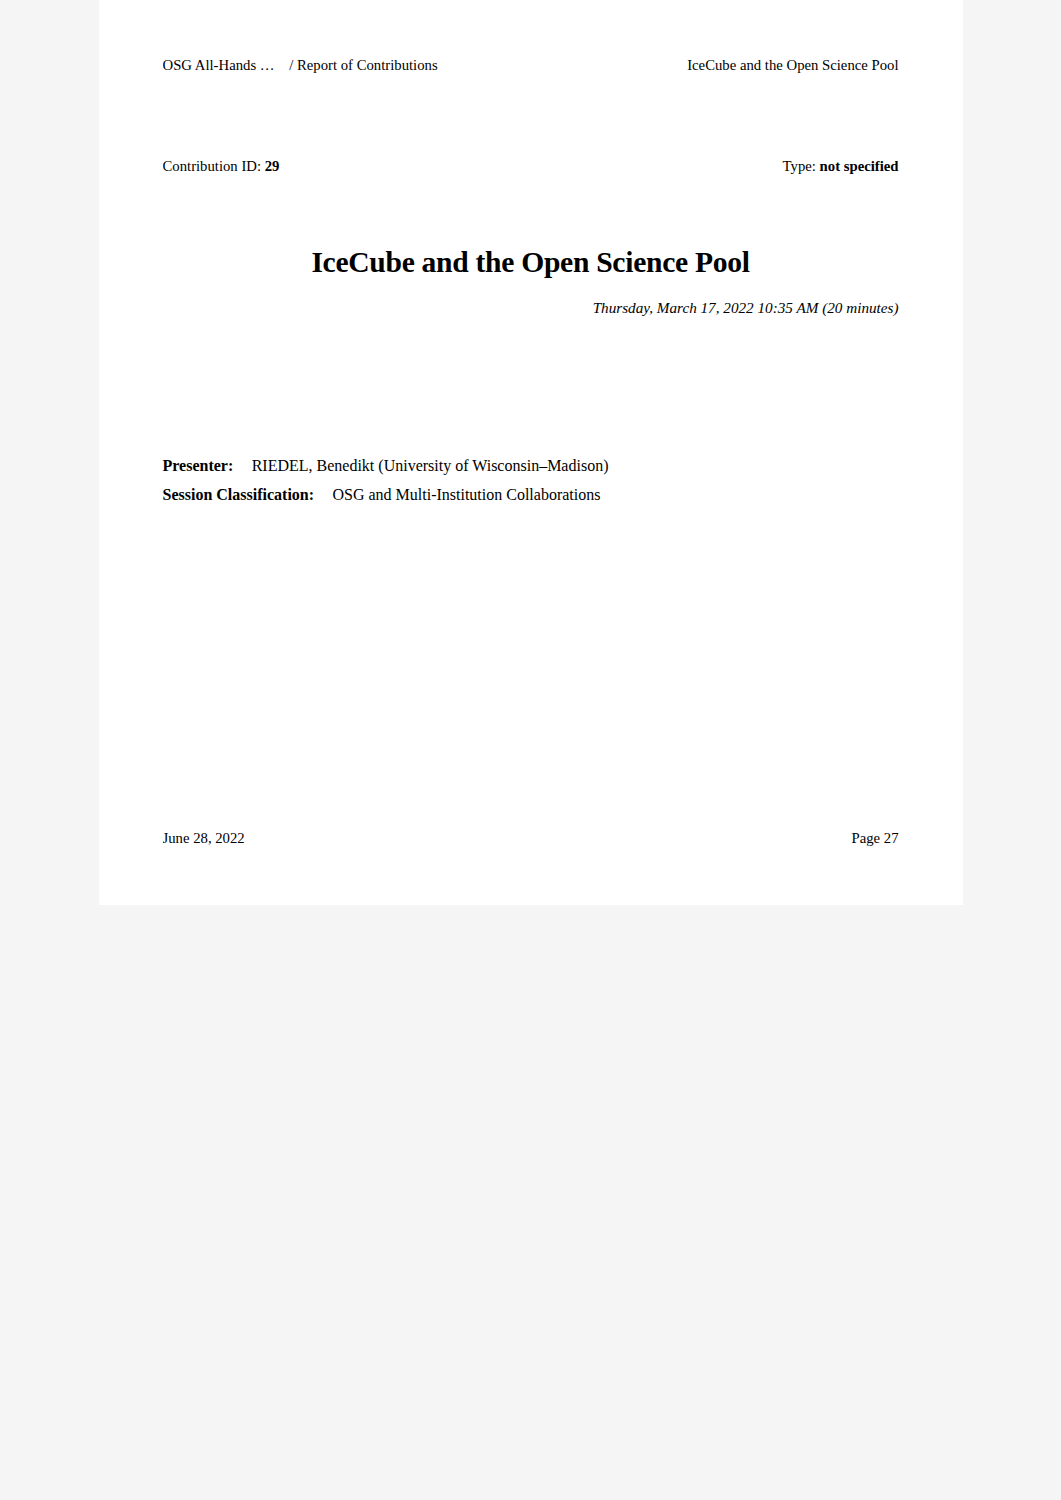OSG All-Hands … / Report of Contributions
IceCube and the Open Science Pool
Contribution ID: 29
Type: not specified
IceCube and the Open Science Pool
Thursday, March 17, 2022 10:35 AM (20 minutes)
Presenter:
RIEDEL, Benedikt (University of Wisconsin–Madison)
Session Classification:
OSG and Multi-Institution Collaborations
June 28, 2022
Page 27